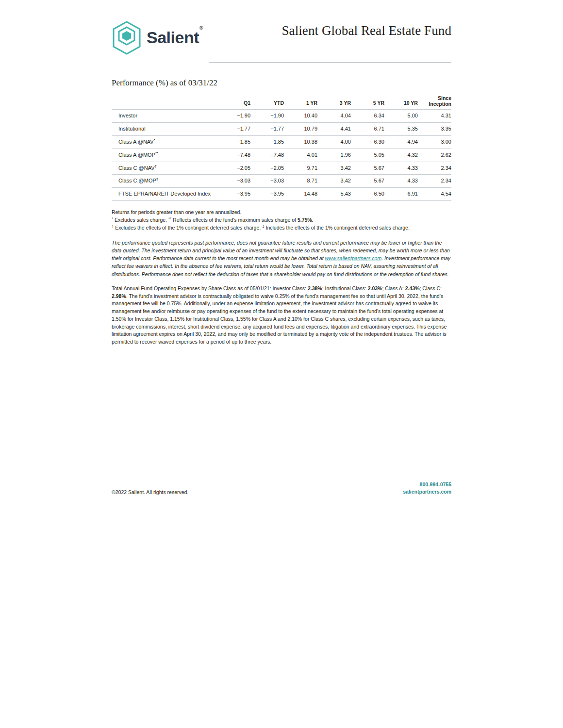Salient®
Salient Global Real Estate Fund
Performance (%) as of 03/31/22
| | Q1 | YTD | 1 YR | 3 YR | 5 YR | 10 YR | Since Inception |
| --- | --- | --- | --- | --- | --- | --- | --- |
| Investor | −1.90 | −1.90 | 10.40 | 4.04 | 6.34 | 5.00 | 4.31 |
| Institutional | −1.77 | −1.77 | 10.79 | 4.41 | 6.71 | 5.35 | 3.35 |
| Class A @NAV * | −1.85 | −1.85 | 10.38 | 4.00 | 6.30 | 4.94 | 3.00 |
| Class A @MOP ** | −7.48 | −7.48 | 4.01 | 1.96 | 5.05 | 4.32 | 2.62 |
| Class C @NAV † | −2.05 | −2.05 | 9.71 | 3.42 | 5.67 | 4.33 | 2.34 |
| Class C @MOP ‡ | −3.03 | −3.03 | 8.71 | 3.42 | 5.67 | 4.33 | 2.34 |
| FTSE EPRA/NAREIT Developed Index | −3.95 | −3.95 | 14.48 | 5.43 | 6.50 | 6.91 | 4.54 |
Returns for periods greater than one year are annualized.
* Excludes sales charge. ** Reflects effects of the fund's maximum sales charge of 5.75%.
† Excludes the effects of the 1% contingent deferred sales charge. ‡ Includes the effects of the 1% contingent deferred sales charge.
The performance quoted represents past performance, does not guarantee future results and current performance may be lower or higher than the data quoted. The investment return and principal value of an investment will fluctuate so that shares, when redeemed, may be worth more or less than their original cost. Performance data current to the most recent month-end may be obtained at www.salientpartners.com. Investment performance may reflect fee waivers in effect. In the absence of fee waivers, total return would be lower. Total return is based on NAV, assuming reinvestment of all distributions. Performance does not reflect the deduction of taxes that a shareholder would pay on fund distributions or the redemption of fund shares.
Total Annual Fund Operating Expenses by Share Class as of 05/01/21: Investor Class: 2.38%; Institutional Class: 2.03%; Class A: 2.43%; Class C: 2.98%. The fund's investment advisor is contractually obligated to waive 0.25% of the fund's management fee so that until April 30, 2022, the fund's management fee will be 0.75%. Additionally, under an expense limitation agreement, the investment advisor has contractually agreed to waive its management fee and/or reimburse or pay operating expenses of the fund to the extent necessary to maintain the fund's total operating expenses at 1.50% for Investor Class, 1.15% for Institutional Class, 1.55% for Class A and 2.10% for Class C shares, excluding certain expenses, such as taxes, brokerage commissions, interest, short dividend expense, any acquired fund fees and expenses, litigation and extraordinary expenses. This expense limitation agreement expires on April 30, 2022, and may only be modified or terminated by a majority vote of the independent trustees. The advisor is permitted to recover waived expenses for a period of up to three years.
©2022 Salient. All rights reserved.
800-994-0755
salientpartners.com